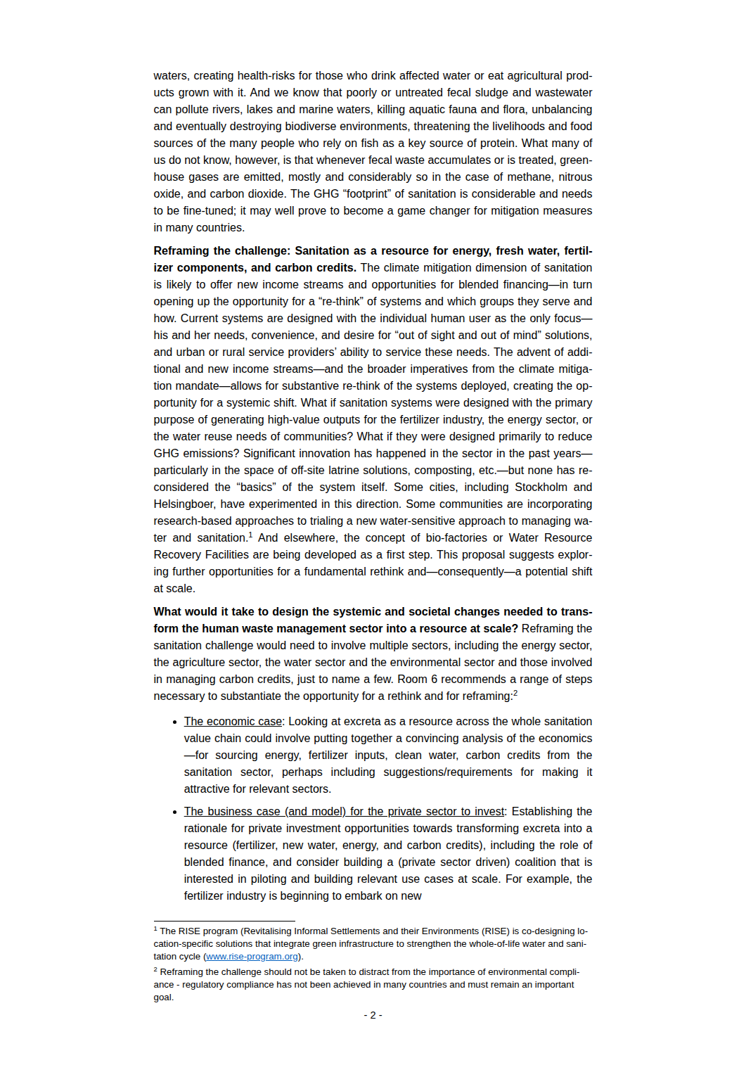waters, creating health-risks for those who drink affected water or eat agricultural products grown with it. And we know that poorly or untreated fecal sludge and wastewater can pollute rivers, lakes and marine waters, killing aquatic fauna and flora, unbalancing and eventually destroying biodiverse environments, threatening the livelihoods and food sources of the many people who rely on fish as a key source of protein. What many of us do not know, however, is that whenever fecal waste accumulates or is treated, greenhouse gases are emitted, mostly and considerably so in the case of methane, nitrous oxide, and carbon dioxide. The GHG “footprint” of sanitation is considerable and needs to be fine-tuned; it may well prove to become a game changer for mitigation measures in many countries.
Reframing the challenge: Sanitation as a resource for energy, fresh water, fertilizer components, and carbon credits. The climate mitigation dimension of sanitation is likely to offer new income streams and opportunities for blended financing—in turn opening up the opportunity for a “re-think” of systems and which groups they serve and how. Current systems are designed with the individual human user as the only focus—his and her needs, convenience, and desire for “out of sight and out of mind” solutions, and urban or rural service providers’ ability to service these needs. The advent of additional and new income streams—and the broader imperatives from the climate mitigation mandate—allows for substantive re-think of the systems deployed, creating the opportunity for a systemic shift. What if sanitation systems were designed with the primary purpose of generating high-value outputs for the fertilizer industry, the energy sector, or the water reuse needs of communities? What if they were designed primarily to reduce GHG emissions? Significant innovation has happened in the sector in the past years—particularly in the space of off-site latrine solutions, composting, etc.—but none has re-considered the “basics” of the system itself. Some cities, including Stockholm and Helsingboer, have experimented in this direction. Some communities are incorporating research-based approaches to trialing a new water-sensitive approach to managing water and sanitation.1 And elsewhere, the concept of bio-factories or Water Resource Recovery Facilities are being developed as a first step. This proposal suggests exploring further opportunities for a fundamental rethink and—consequently—a potential shift at scale.
What would it take to design the systemic and societal changes needed to transform the human waste management sector into a resource at scale? Reframing the sanitation challenge would need to involve multiple sectors, including the energy sector, the agriculture sector, the water sector and the environmental sector and those involved in managing carbon credits, just to name a few. Room 6 recommends a range of steps necessary to substantiate the opportunity for a rethink and for reframing:2
The economic case: Looking at excreta as a resource across the whole sanitation value chain could involve putting together a convincing analysis of the economics—for sourcing energy, fertilizer inputs, clean water, carbon credits from the sanitation sector, perhaps including suggestions/requirements for making it attractive for relevant sectors.
The business case (and model) for the private sector to invest: Establishing the rationale for private investment opportunities towards transforming excreta into a resource (fertilizer, new water, energy, and carbon credits), including the role of blended finance, and consider building a (private sector driven) coalition that is interested in piloting and building relevant use cases at scale. For example, the fertilizer industry is beginning to embark on new
1 The RISE program (Revitalising Informal Settlements and their Environments (RISE) is co-designing location-specific solutions that integrate green infrastructure to strengthen the whole-of-life water and sanitation cycle (www.rise-program.org).
2 Reframing the challenge should not be taken to distract from the importance of environmental compliance - regulatory compliance has not been achieved in many countries and must remain an important goal.
- 2 -